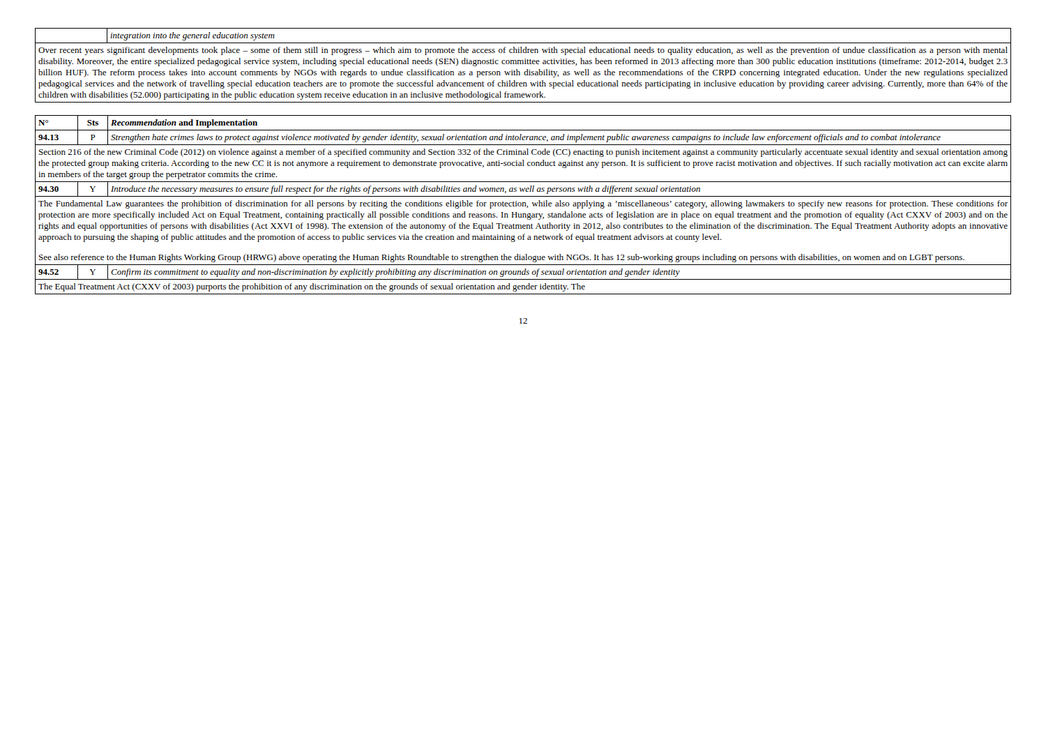| | | integration into the general education system |
| Over recent years significant developments took place – some of them still in progress – which aim to promote the access of children with special educational needs to quality education, as well as the prevention of undue classification as a person with mental disability. Moreover, the entire specialized pedagogical service system, including special educational needs (SEN) diagnostic committee activities, has been reformed in 2013 affecting more than 300 public education institutions (timeframe: 2012-2014, budget 2.3 billion HUF). The reform process takes into account comments by NGOs with regards to undue classification as a person with disability, as well as the recommendations of the CRPD concerning integrated education. Under the new regulations specialized pedagogical services and the network of travelling special education teachers are to promote the successful advancement of children with special educational needs participating in inclusive education by providing career advising. Currently, more than 64% of the children with disabilities (52.000) participating in the public education system receive education in an inclusive methodological framework. |
| N° | Sts | Recommendation and Implementation |
| --- | --- | --- |
| 94.13 | P | Strengthen hate crimes laws to protect against violence motivated by gender identity, sexual orientation and intolerance, and implement public awareness campaigns to include law enforcement officials and to combat intolerance |
| Section 216 of the new Criminal Code (2012) on violence against a member of a specified community and Section 332 of the Criminal Code (CC) enacting to punish incitement against a community particularly accentuate sexual identity and sexual orientation among the protected group making criteria. According to the new CC it is not anymore a requirement to demonstrate provocative, anti-social conduct against any person. It is sufficient to prove racist motivation and objectives. If such racially motivation act can excite alarm in members of the target group the perpetrator commits the crime. |
| 94.30 | Y | Introduce the necessary measures to ensure full respect for the rights of persons with disabilities and women, as well as persons with a different sexual orientation |
| The Fundamental Law guarantees the prohibition of discrimination for all persons by reciting the conditions eligible for protection, while also applying a ’miscellaneous’ category, allowing lawmakers to specify new reasons for protection. These conditions for protection are more specifically included Act on Equal Treatment, containing practically all possible conditions and reasons. In Hungary, standalone acts of legislation are in place on equal treatment and the promotion of equality (Act CXXV of 2003) and on the rights and equal opportunities of persons with disabilities (Act XXVI of 1998). The extension of the autonomy of the Equal Treatment Authority in 2012, also contributes to the elimination of the discrimination. The Equal Treatment Authority adopts an innovative approach to pursuing the shaping of public attitudes and the promotion of access to public services via the creation and maintaining of a network of equal treatment advisors at county level. See also reference to the Human Rights Working Group (HRWG) above operating the Human Rights Roundtable to strengthen the dialogue with NGOs. It has 12 sub-working groups including on persons with disabilities, on women and on LGBT persons. |
| 94.52 | Y | Confirm its commitment to equality and non-discrimination by explicitly prohibiting any discrimination on grounds of sexual orientation and gender identity |
| The Equal Treatment Act (CXXV of 2003) purports the prohibition of any discrimination on the grounds of sexual orientation and gender identity. The |
12